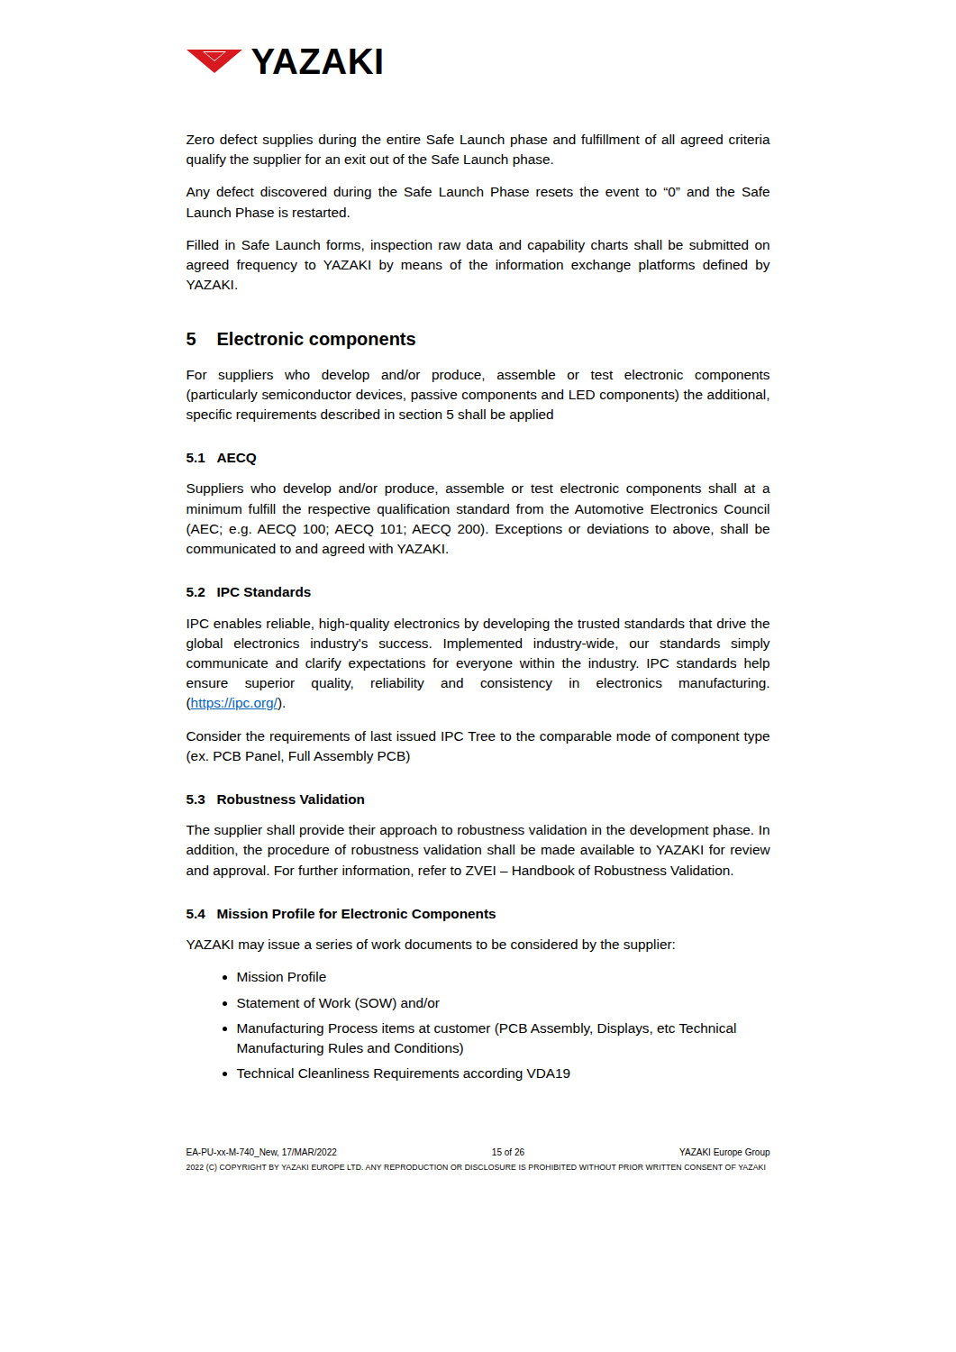YAZAKI
Zero defect supplies during the entire Safe Launch phase and fulfillment of all agreed criteria qualify the supplier for an exit out of the Safe Launch phase.
Any defect discovered during the Safe Launch Phase resets the event to “0” and the Safe Launch Phase is restarted.
Filled in Safe Launch forms, inspection raw data and capability charts shall be submitted on agreed frequency to YAZAKI by means of the information exchange platforms defined by YAZAKI.
5 Electronic components
For suppliers who develop and/or produce, assemble or test electronic components (particularly semiconductor devices, passive components and LED components) the additional, specific requirements described in section 5 shall be applied
5.1 AECQ
Suppliers who develop and/or produce, assemble or test electronic components shall at a minimum fulfill the respective qualification standard from the Automotive Electronics Council (AEC; e.g. AECQ 100; AECQ 101; AECQ 200). Exceptions or deviations to above, shall be communicated to and agreed with YAZAKI.
5.2 IPC Standards
IPC enables reliable, high-quality electronics by developing the trusted standards that drive the global electronics industry's success. Implemented industry-wide, our standards simply communicate and clarify expectations for everyone within the industry. IPC standards help ensure superior quality, reliability and consistency in electronics manufacturing. (https://ipc.org/).
Consider the requirements of last issued IPC Tree to the comparable mode of component type (ex. PCB Panel, Full Assembly PCB)
5.3 Robustness Validation
The supplier shall provide their approach to robustness validation in the development phase. In addition, the procedure of robustness validation shall be made available to YAZAKI for review and approval. For further information, refer to ZVEI – Handbook of Robustness Validation.
5.4 Mission Profile for Electronic Components
YAZAKI may issue a series of work documents to be considered by the supplier:
Mission Profile
Statement of Work (SOW) and/or
Manufacturing Process items at customer (PCB Assembly, Displays, etc Technical Manufacturing Rules and Conditions)
Technical Cleanliness Requirements according VDA19
EA-PU-xx-M-740_New, 17/MAR/2022
15 of 26
YAZAKI Europe Group
2022 (C) COPYRIGHT BY YAZAKI EUROPE LTD. ANY REPRODUCTION OR DISCLOSURE IS PROHIBITED WITHOUT PRIOR WRITTEN CONSENT OF YAZAKI